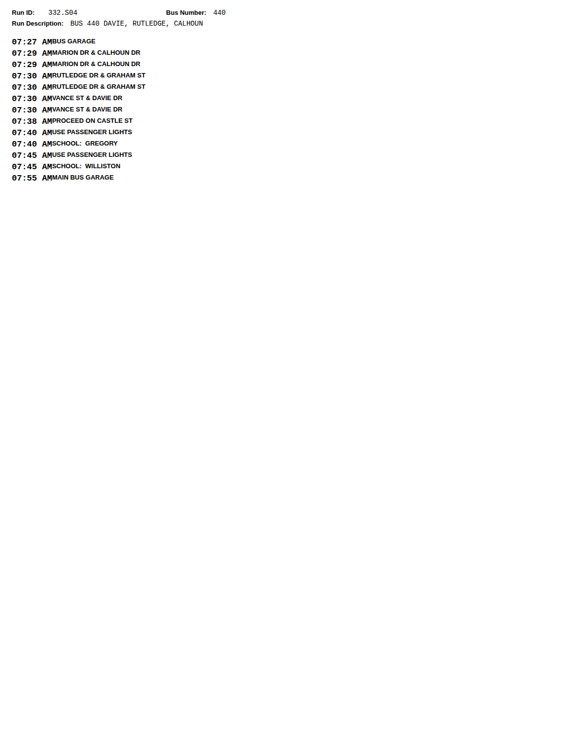Run ID: 332.S04 Bus Number: 440
Run Description: BUS 440 DAVIE, RUTLEDGE, CALHOUN
| 07:27 AM | BUS GARAGE |
| 07:29 AM | MARION DR & CALHOUN DR |
| 07:29 AM | MARION DR & CALHOUN DR |
| 07:30 AM | RUTLEDGE DR & GRAHAM ST |
| 07:30 AM | RUTLEDGE DR & GRAHAM ST |
| 07:30 AM | VANCE ST & DAVIE DR |
| 07:30 AM | VANCE ST & DAVIE DR |
| 07:38 AM | PROCEED ON CASTLE ST |
| 07:40 AM | USE PASSENGER LIGHTS |
| 07:40 AM | SCHOOL: GREGORY |
| 07:45 AM | USE PASSENGER LIGHTS |
| 07:45 AM | SCHOOL: WILLISTON |
| 07:55 AM | MAIN BUS GARAGE |